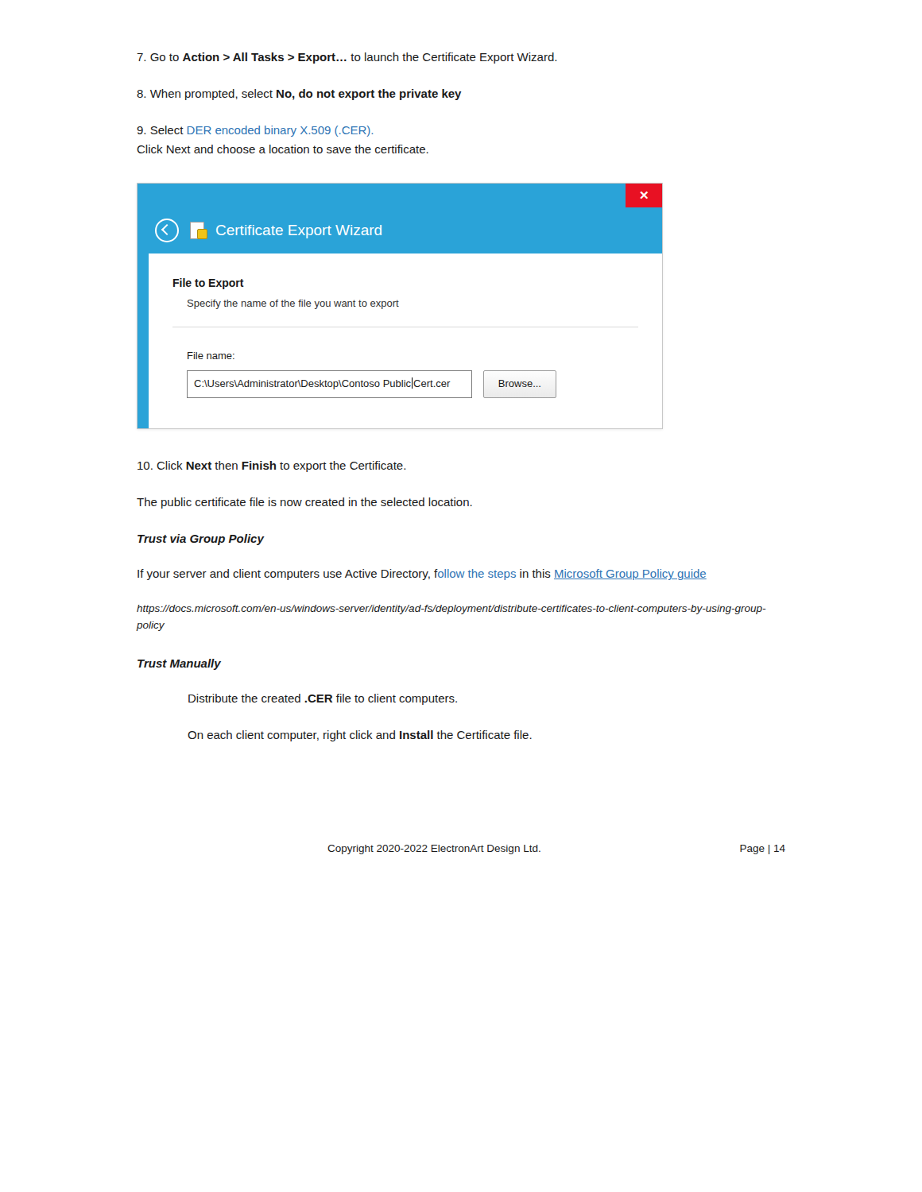7. Go to Action > All Tasks > Export… to launch the Certificate Export Wizard.
8. When prompted, select No, do not export the private key
9. Select DER encoded binary X.509 (.CER).
Click Next and choose a location to save the certificate.
✕
Certificate Export Wizard
File to Export
Specify the name of the file you want to export
File name:
C:\Users\Administrator\Desktop\Contoso Public Cert.cer
Browse...
10. Click Next then Finish to export the Certificate.
The public certificate file is now created in the selected location.
Trust via Group Policy
If your server and client computers use Active Directory, follow the steps in this Microsoft Group Policy guide
https://docs.microsoft.com/en-us/windows-server/identity/ad-fs/deployment/distribute-certificates-to-client-computers-by-using-group-policy
Trust Manually
Distribute the created .CER file to client computers.
On each client computer, right click and Install the Certificate file.
Copyright 2020-2022 ElectronArt Design Ltd. Page | 14